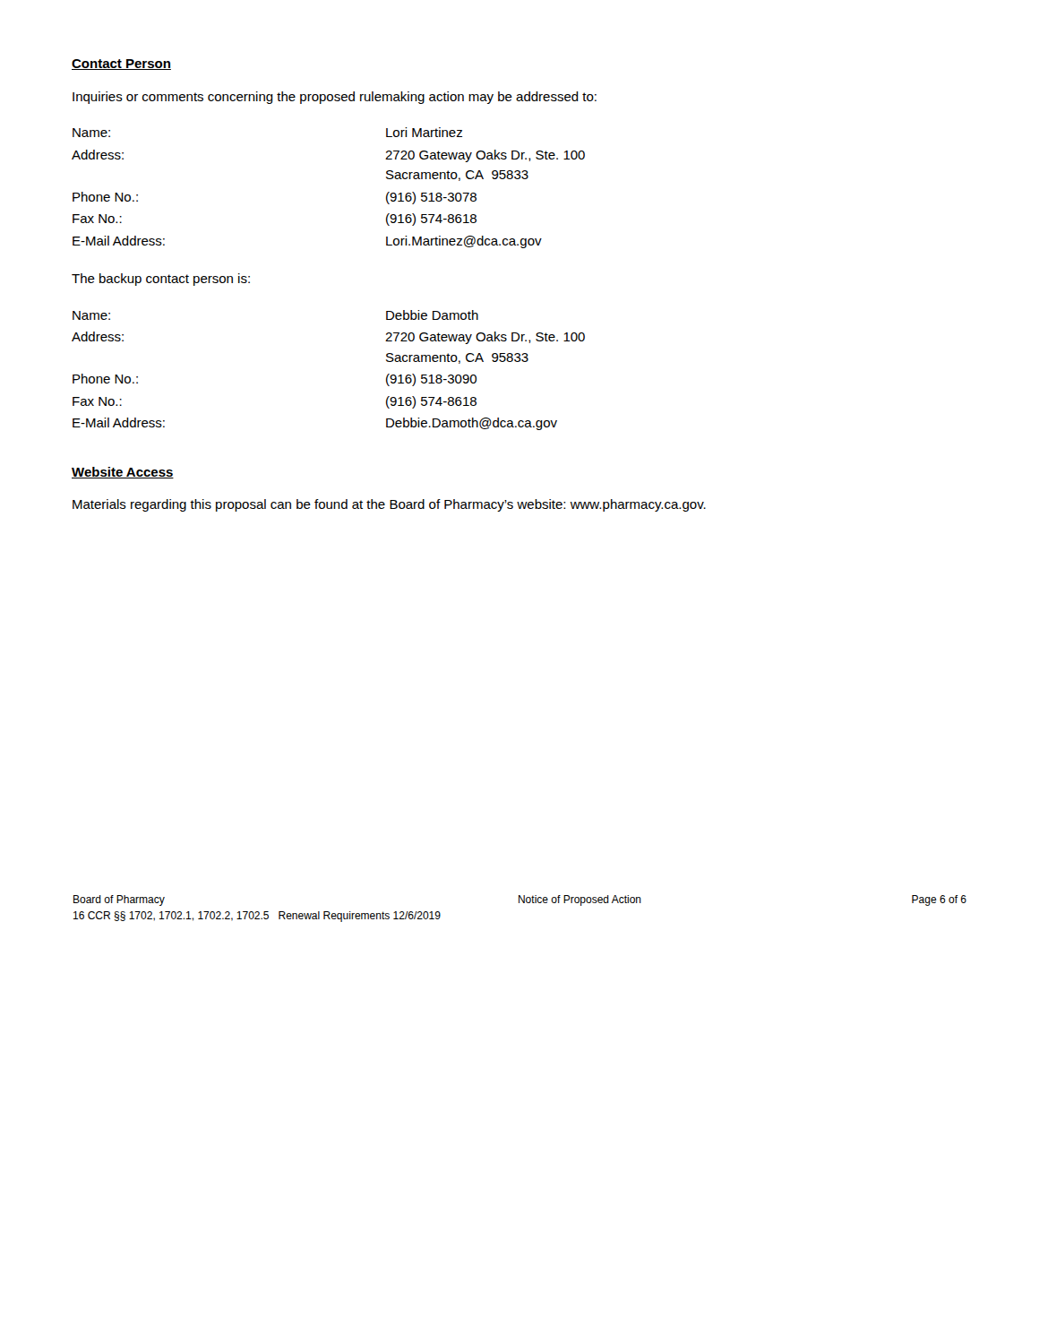Contact Person
Inquiries or comments concerning the proposed rulemaking action may be addressed to:
| Name: | Lori Martinez |
| Address: | 2720 Gateway Oaks Dr., Ste. 100 Sacramento, CA 95833 |
| Phone No.: | (916) 518-3078 |
| Fax No.: | (916) 574-8618 |
| E-Mail Address: | Lori.Martinez@dca.ca.gov |
The backup contact person is:
| Name: | Debbie Damoth |
| Address: | 2720 Gateway Oaks Dr., Ste. 100 Sacramento, CA 95833 |
| Phone No.: | (916) 518-3090 |
| Fax No.: | (916) 574-8618 |
| E-Mail Address: | Debbie.Damoth@dca.ca.gov |
Website Access
Materials regarding this proposal can be found at the Board of Pharmacy’s website: www.pharmacy.ca.gov.
| Board of Pharmacy | Notice of Proposed Action | Page 6 of 6 |
| 16 CCR §§ 1702, 1702.1, 1702.2, 1702.5 Renewal Requirements 12/6/2019 |